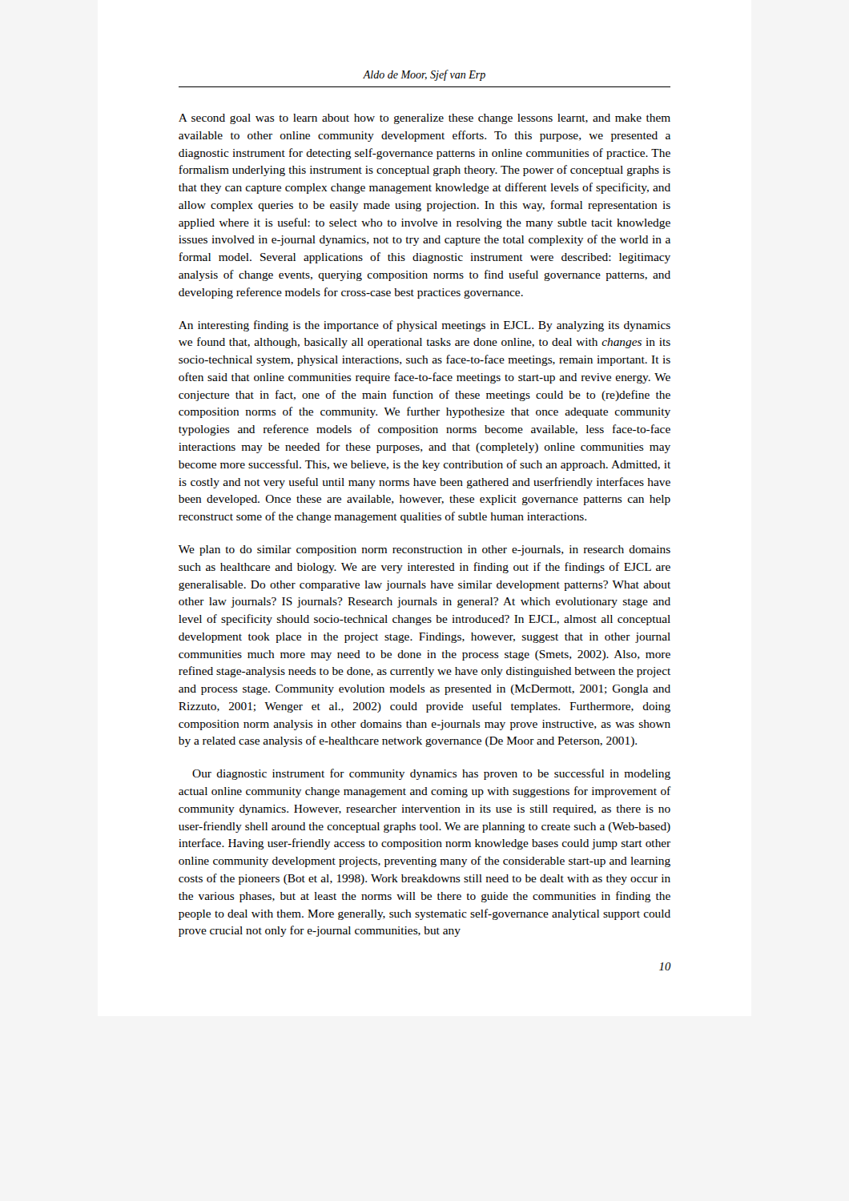Aldo de Moor, Sjef van Erp
A second goal was to learn about how to generalize these change lessons learnt, and make them available to other online community development efforts. To this purpose, we presented a diagnostic instrument for detecting self-governance patterns in online communities of practice. The formalism underlying this instrument is conceptual graph theory. The power of conceptual graphs is that they can capture complex change management knowledge at different levels of specificity, and allow complex queries to be easily made using projection. In this way, formal representation is applied where it is useful: to select who to involve in resolving the many subtle tacit knowledge issues involved in e-journal dynamics, not to try and capture the total complexity of the world in a formal model. Several applications of this diagnostic instrument were described: legitimacy analysis of change events, querying composition norms to find useful governance patterns, and developing reference models for cross-case best practices governance.
An interesting finding is the importance of physical meetings in EJCL. By analyzing its dynamics we found that, although, basically all operational tasks are done online, to deal with changes in its socio-technical system, physical interactions, such as face-to-face meetings, remain important. It is often said that online communities require face-to-face meetings to start-up and revive energy. We conjecture that in fact, one of the main function of these meetings could be to (re)define the composition norms of the community. We further hypothesize that once adequate community typologies and reference models of composition norms become available, less face-to-face interactions may be needed for these purposes, and that (completely) online communities may become more successful. This, we believe, is the key contribution of such an approach. Admitted, it is costly and not very useful until many norms have been gathered and userfriendly interfaces have been developed. Once these are available, however, these explicit governance patterns can help reconstruct some of the change management qualities of subtle human interactions.
We plan to do similar composition norm reconstruction in other e-journals, in research domains such as healthcare and biology. We are very interested in finding out if the findings of EJCL are generalisable. Do other comparative law journals have similar development patterns? What about other law journals? IS journals? Research journals in general? At which evolutionary stage and level of specificity should socio-technical changes be introduced? In EJCL, almost all conceptual development took place in the project stage. Findings, however, suggest that in other journal communities much more may need to be done in the process stage (Smets, 2002). Also, more refined stage-analysis needs to be done, as currently we have only distinguished between the project and process stage. Community evolution models as presented in (McDermott, 2001; Gongla and Rizzuto, 2001; Wenger et al., 2002) could provide useful templates. Furthermore, doing composition norm analysis in other domains than e-journals may prove instructive, as was shown by a related case analysis of e-healthcare network governance (De Moor and Peterson, 2001).
Our diagnostic instrument for community dynamics has proven to be successful in modeling actual online community change management and coming up with suggestions for improvement of community dynamics. However, researcher intervention in its use is still required, as there is no user-friendly shell around the conceptual graphs tool. We are planning to create such a (Web-based) interface. Having user-friendly access to composition norm knowledge bases could jump start other online community development projects, preventing many of the considerable start-up and learning costs of the pioneers (Bot et al, 1998). Work breakdowns still need to be dealt with as they occur in the various phases, but at least the norms will be there to guide the communities in finding the people to deal with them. More generally, such systematic self-governance analytical support could prove crucial not only for e-journal communities, but any
10